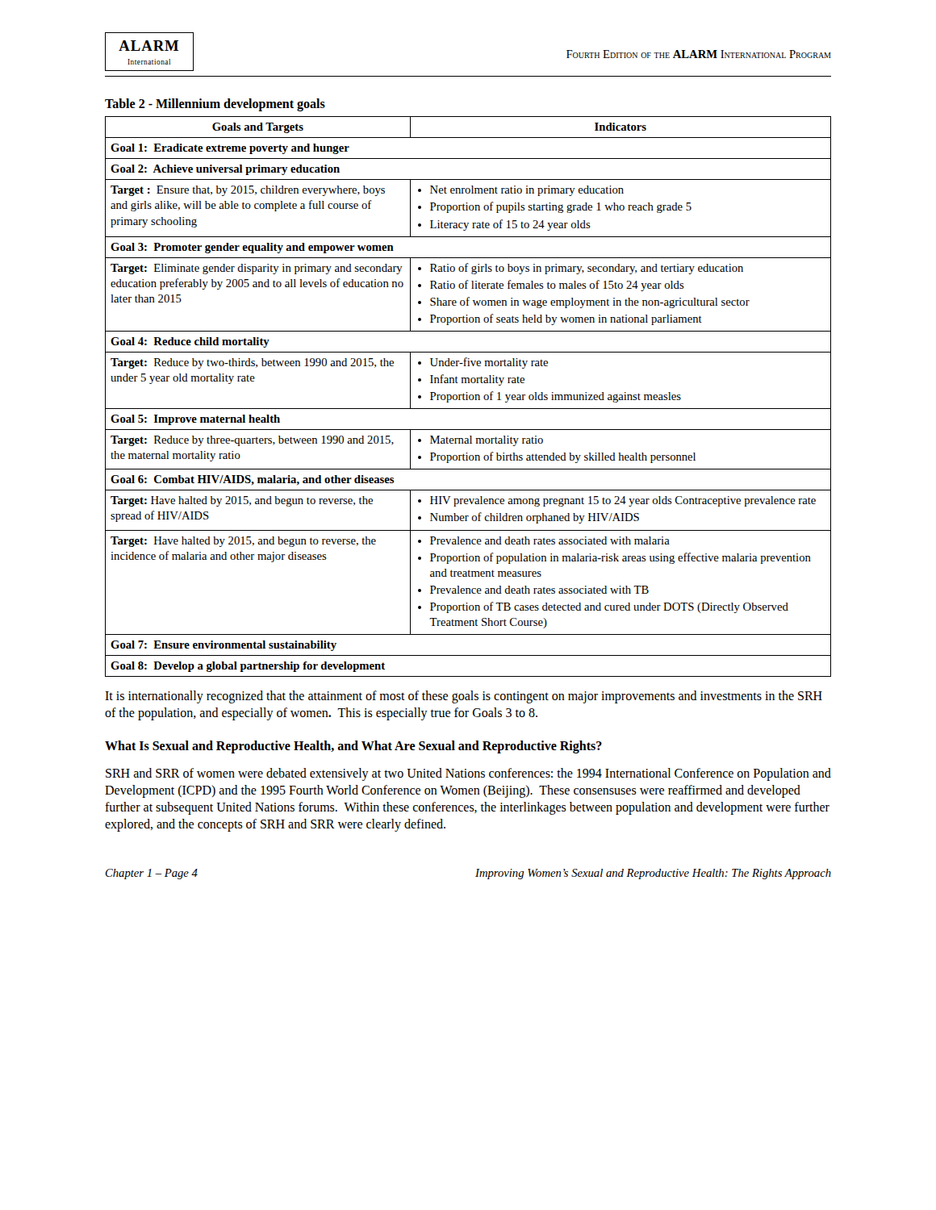ALARM International
Fourth Edition of the ALARM International Program
Table 2 - Millennium development goals
| Goals and Targets | Indicators |
| --- | --- |
| Goal 1: Eradicate extreme poverty and hunger |
| Goal 2: Achieve universal primary education |
| Target : Ensure that, by 2015, children everywhere, boys and girls alike, will be able to complete a full course of primary schooling | Net enrolment ratio in primary education Proportion of pupils starting grade 1 who reach grade 5 Literacy rate of 15 to 24 year olds |
| Goal 3: Promoter gender equality and empower women |
| Target: Eliminate gender disparity in primary and secondary education preferably by 2005 and to all levels of education no later than 2015 | Ratio of girls to boys in primary, secondary, and tertiary education Ratio of literate females to males of 15to 24 year olds Share of women in wage employment in the non-agricultural sector Proportion of seats held by women in national parliament |
| Goal 4: Reduce child mortality |
| Target: Reduce by two-thirds, between 1990 and 2015, the under 5 year old mortality rate | Under-five mortality rate Infant mortality rate Proportion of 1 year olds immunized against measles |
| Goal 5: Improve maternal health |
| Target: Reduce by three-quarters, between 1990 and 2015, the maternal mortality ratio | Maternal mortality ratio Proportion of births attended by skilled health personnel |
| Goal 6: Combat HIV/AIDS, malaria, and other diseases |
| Target: Have halted by 2015, and begun to reverse, the spread of HIV/AIDS | HIV prevalence among pregnant 15 to 24 year olds Contraceptive prevalence rate Number of children orphaned by HIV/AIDS |
| Target: Have halted by 2015, and begun to reverse, the incidence of malaria and other major diseases | Prevalence and death rates associated with malaria Proportion of population in malaria-risk areas using effective malaria prevention and treatment measures Prevalence and death rates associated with TB Proportion of TB cases detected and cured under DOTS (Directly Observed Treatment Short Course) |
| Goal 7: Ensure environmental sustainability |
| Goal 8: Develop a global partnership for development |
It is internationally recognized that the attainment of most of these goals is contingent on major improvements and investments in the SRH of the population, and especially of women. This is especially true for Goals 3 to 8.
What Is Sexual and Reproductive Health, and What Are Sexual and Reproductive Rights?
SRH and SRR of women were debated extensively at two United Nations conferences: the 1994 International Conference on Population and Development (ICPD) and the 1995 Fourth World Conference on Women (Beijing). These consensuses were reaffirmed and developed further at subsequent United Nations forums. Within these conferences, the interlinkages between population and development were further explored, and the concepts of SRH and SRR were clearly defined.
Chapter 1 – Page 4
Improving Women’s Sexual and Reproductive Health: The Rights Approach